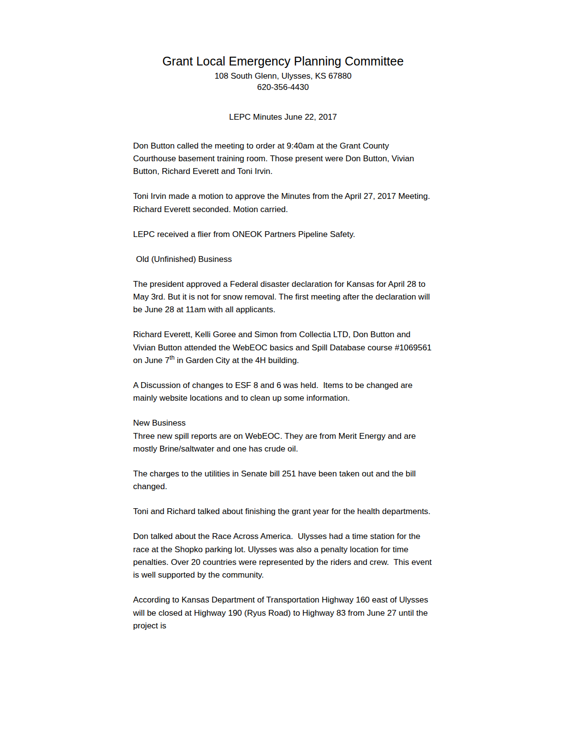Grant Local Emergency Planning Committee
108 South Glenn, Ulysses, KS 67880
620-356-4430
LEPC Minutes June 22, 2017
Don Button called the meeting to order at 9:40am at the Grant County Courthouse basement training room. Those present were Don Button, Vivian Button, Richard Everett and Toni Irvin.
Toni Irvin made a motion to approve the Minutes from the April 27, 2017 Meeting. Richard Everett seconded. Motion carried.
LEPC received a flier from ONEOK Partners Pipeline Safety.
Old (Unfinished) Business
The president approved a Federal disaster declaration for Kansas for April 28 to May 3rd. But it is not for snow removal. The first meeting after the declaration will be June 28 at 11am with all applicants.
Richard Everett, Kelli Goree and Simon from Collectia LTD, Don Button and Vivian Button attended the WebEOC basics and Spill Database course #1069561 on June 7th in Garden City at the 4H building.
A Discussion of changes to ESF 8 and 6 was held. Items to be changed are mainly website locations and to clean up some information.
New Business
Three new spill reports are on WebEOC. They are from Merit Energy and are mostly Brine/saltwater and one has crude oil.
The charges to the utilities in Senate bill 251 have been taken out and the bill changed.
Toni and Richard talked about finishing the grant year for the health departments.
Don talked about the Race Across America. Ulysses had a time station for the race at the Shopko parking lot. Ulysses was also a penalty location for time penalties. Over 20 countries were represented by the riders and crew. This event is well supported by the community.
According to Kansas Department of Transportation Highway 160 east of Ulysses will be closed at Highway 190 (Ryus Road) to Highway 83 from June 27 until the project is